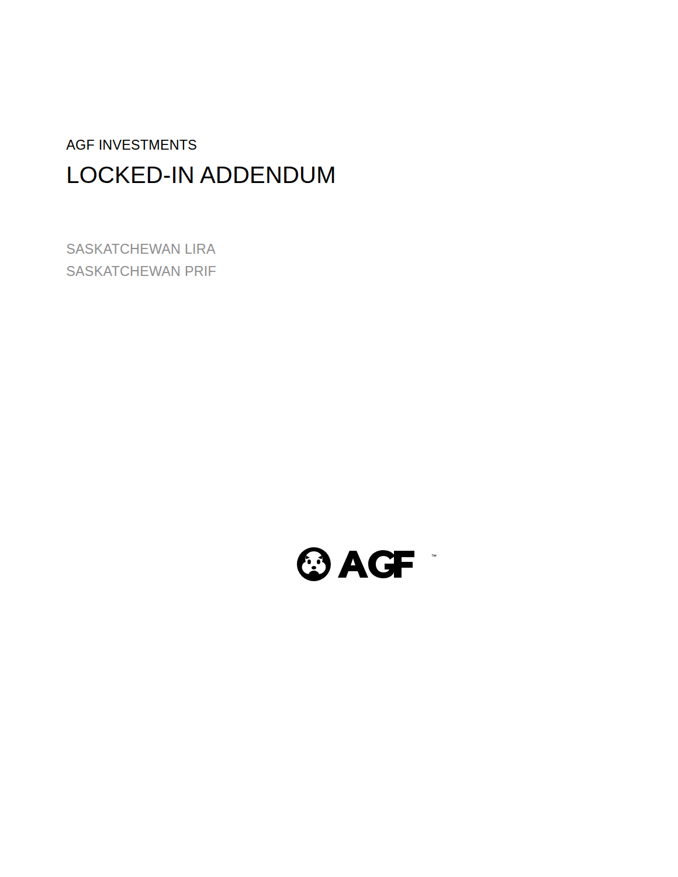AGF INVESTMENTS
LOCKED-IN ADDENDUM
SASKATCHEWAN LIRA
SASKATCHEWAN PRIF
™